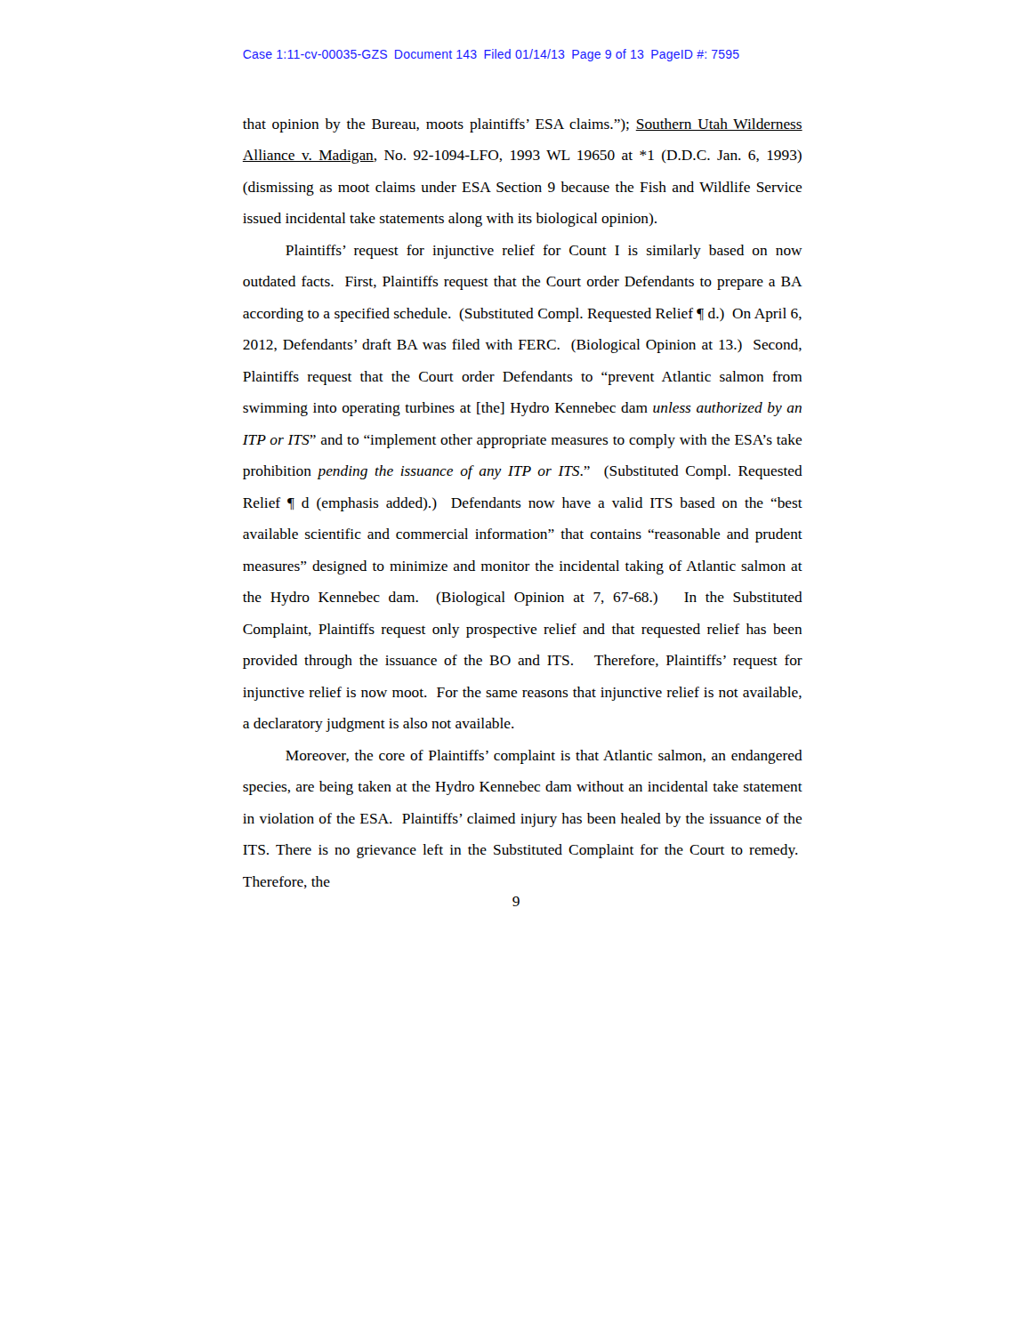Case 1:11-cv-00035-GZS Document 143 Filed 01/14/13 Page 9 of 13 PageID #: 7595
that opinion by the Bureau, moots plaintiffs’ ESA claims.”); Southern Utah Wilderness Alliance v. Madigan, No. 92-1094-LFO, 1993 WL 19650 at *1 (D.D.C. Jan. 6, 1993) (dismissing as moot claims under ESA Section 9 because the Fish and Wildlife Service issued incidental take statements along with its biological opinion).
Plaintiffs’ request for injunctive relief for Count I is similarly based on now outdated facts. First, Plaintiffs request that the Court order Defendants to prepare a BA according to a specified schedule. (Substituted Compl. Requested Relief ¶ d.) On April 6, 2012, Defendants’ draft BA was filed with FERC. (Biological Opinion at 13.) Second, Plaintiffs request that the Court order Defendants to “prevent Atlantic salmon from swimming into operating turbines at [the] Hydro Kennebec dam unless authorized by an ITP or ITS” and to “implement other appropriate measures to comply with the ESA’s take prohibition pending the issuance of any ITP or ITS.” (Substituted Compl. Requested Relief ¶ d (emphasis added).) Defendants now have a valid ITS based on the “best available scientific and commercial information” that contains “reasonable and prudent measures” designed to minimize and monitor the incidental taking of Atlantic salmon at the Hydro Kennebec dam. (Biological Opinion at 7, 67-68.) In the Substituted Complaint, Plaintiffs request only prospective relief and that requested relief has been provided through the issuance of the BO and ITS. Therefore, Plaintiffs’ request for injunctive relief is now moot. For the same reasons that injunctive relief is not available, a declaratory judgment is also not available.
Moreover, the core of Plaintiffs’ complaint is that Atlantic salmon, an endangered species, are being taken at the Hydro Kennebec dam without an incidental take statement in violation of the ESA. Plaintiffs’ claimed injury has been healed by the issuance of the ITS. There is no grievance left in the Substituted Complaint for the Court to remedy. Therefore, the
9